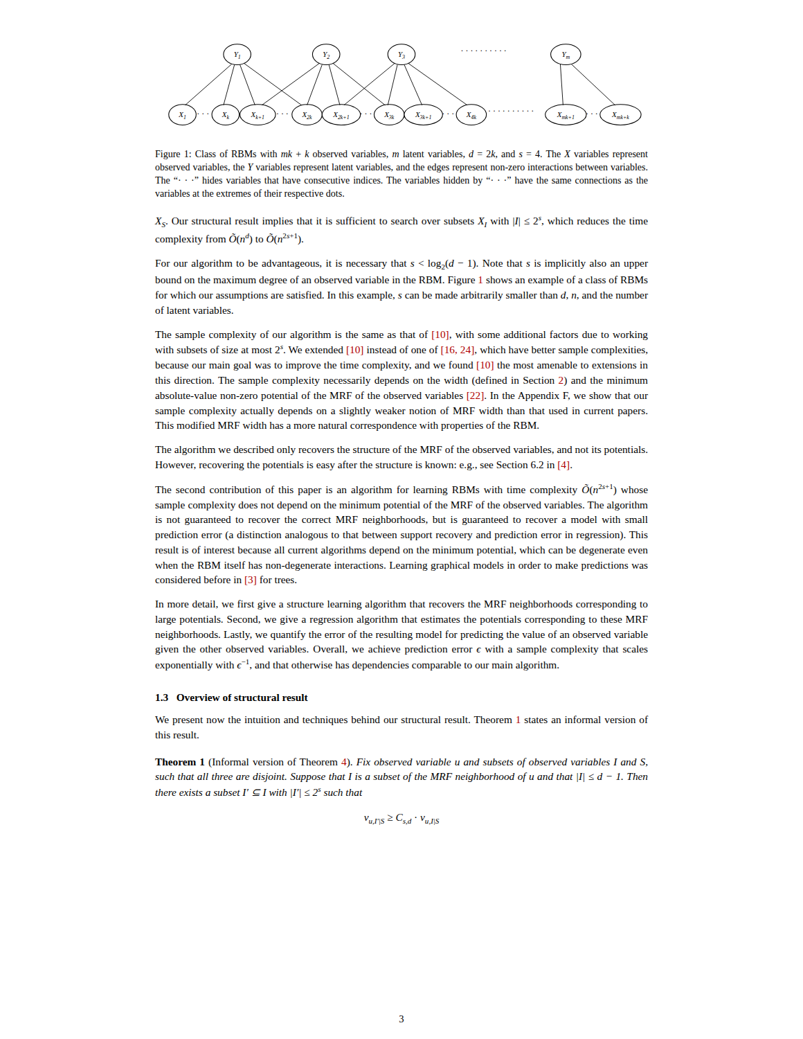Y1 Y2 Y3 · · · · · · · · · · Ym X1 · · · Xk Xk+1 · · · X2k X2k+1 · · · X3k X3k+1 · · · X4k · · · · · · · · · · Xmk+1 · · · Xmk+k
Figure 1: Class of RBMs with mk + k observed variables, m latent variables, d = 2k, and s = 4. The X variables represent observed variables, the Y variables represent latent variables, and the edges represent non-zero interactions between variables. The “· · ·” hides variables that have consecutive indices. The variables hidden by “· · ·” have the same connections as the variables at the extremes of their respective dots.
XS. Our structural result implies that it is sufficient to search over subsets XI with |I| ≤ 2s, which reduces the time complexity from Õ(nd) to Õ(n2s+1).
For our algorithm to be advantageous, it is necessary that s < log2(d − 1). Note that s is implicitly also an upper bound on the maximum degree of an observed variable in the RBM. Figure 1 shows an example of a class of RBMs for which our assumptions are satisfied. In this example, s can be made arbitrarily smaller than d, n, and the number of latent variables.
The sample complexity of our algorithm is the same as that of [10], with some additional factors due to working with subsets of size at most 2s. We extended [10] instead of one of [16, 24], which have better sample complexities, because our main goal was to improve the time complexity, and we found [10] the most amenable to extensions in this direction. The sample complexity necessarily depends on the width (defined in Section 2) and the minimum absolute-value non-zero potential of the MRF of the observed variables [22]. In the Appendix F, we show that our sample complexity actually depends on a slightly weaker notion of MRF width than that used in current papers. This modified MRF width has a more natural correspondence with properties of the RBM.
The algorithm we described only recovers the structure of the MRF of the observed variables, and not its potentials. However, recovering the potentials is easy after the structure is known: e.g., see Section 6.2 in [4].
The second contribution of this paper is an algorithm for learning RBMs with time complexity Õ(n2s+1) whose sample complexity does not depend on the minimum potential of the MRF of the observed variables. The algorithm is not guaranteed to recover the correct MRF neighborhoods, but is guaranteed to recover a model with small prediction error (a distinction analogous to that between support recovery and prediction error in regression). This result is of interest because all current algorithms depend on the minimum potential, which can be degenerate even when the RBM itself has non-degenerate interactions. Learning graphical models in order to make predictions was considered before in [3] for trees.
In more detail, we first give a structure learning algorithm that recovers the MRF neighborhoods corresponding to large potentials. Second, we give a regression algorithm that estimates the potentials corresponding to these MRF neighborhoods. Lastly, we quantify the error of the resulting model for predicting the value of an observed variable given the other observed variables. Overall, we achieve prediction error ϵ with a sample complexity that scales exponentially with ϵ−1, and that otherwise has dependencies comparable to our main algorithm.
1.3 Overview of structural result
We present now the intuition and techniques behind our structural result. Theorem 1 states an informal version of this result.
Theorem 1 (Informal version of Theorem 4). Fix observed variable u and subsets of observed variables I and S, such that all three are disjoint. Suppose that I is a subset of the MRF neighborhood of u and that |I| ≤ d − 1. Then there exists a subset I′ ⊆ I with |I′| ≤ 2s such that
νu,I′|S ≥ Cs,d · νu,I|S
3